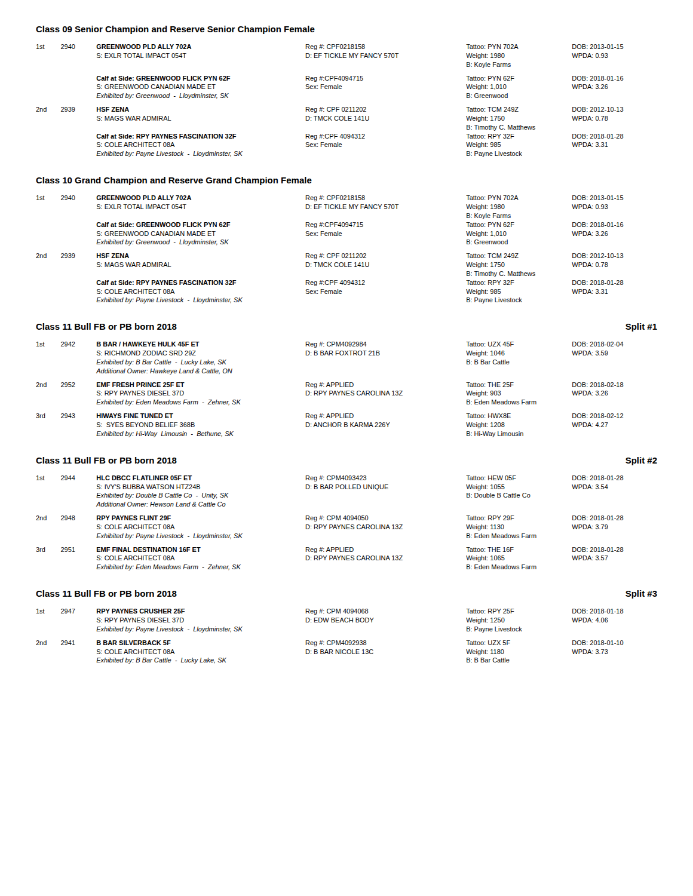Class 09 Senior Champion and Reserve Senior Champion Female
| 1st | 2940 | GREENWOOD PLD ALLY 702A | Reg #: CPF0218158 | Tattoo: PYN 702A | DOB: 2013-01-15 |
| | | S: EXLR TOTAL IMPACT 054T | D: EF TICKLE MY FANCY 570T | Weight: 1980 | WPDA: 0.93 |
| | | | | B: Koyle Farms | |
| | | Calf at Side: GREENWOOD FLICK PYN 62F | Reg #:CPF4094715 | Tattoo: PYN 62F | DOB: 2018-01-16 |
| | | S: GREENWOOD CANADIAN MADE ET | Sex: Female | Weight: 1,010 | WPDA: 3.26 |
| | | Exhibited by: Greenwood - Lloydminster, SK | | B: Greenwood | |
| 2nd | 2939 | HSF ZENA | Reg #: CPF 0211202 | Tattoo: TCM 249Z | DOB: 2012-10-13 |
| | | S: MAGS WAR ADMIRAL | D: TMCK COLE 141U | Weight: 1750 | WPDA: 0.78 |
| | | | | B: Timothy C. Matthews | |
| | | Calf at Side: RPY PAYNES FASCINATION 32F | Reg #:CPF 4094312 | Tattoo: RPY 32F | DOB: 2018-01-28 |
| | | S: COLE ARCHITECT 08A | Sex: Female | Weight: 985 | WPDA: 3.31 |
| | | Exhibited by: Payne Livestock - Lloydminster, SK | | B: Payne Livestock | |
Class 10 Grand Champion and Reserve Grand Champion Female
| 1st | 2940 | GREENWOOD PLD ALLY 702A | Reg #: CPF0218158 | Tattoo: PYN 702A | DOB: 2013-01-15 |
| | | S: EXLR TOTAL IMPACT 054T | D: EF TICKLE MY FANCY 570T | Weight: 1980 | WPDA: 0.93 |
| | | | | B: Koyle Farms | |
| | | Calf at Side: GREENWOOD FLICK PYN 62F | Reg #:CPF4094715 | Tattoo: PYN 62F | DOB: 2018-01-16 |
| | | S: GREENWOOD CANADIAN MADE ET | Sex: Female | Weight: 1,010 | WPDA: 3.26 |
| | | Exhibited by: Greenwood - Lloydminster, SK | | B: Greenwood | |
| 2nd | 2939 | HSF ZENA | Reg #: CPF 0211202 | Tattoo: TCM 249Z | DOB: 2012-10-13 |
| | | S: MAGS WAR ADMIRAL | D: TMCK COLE 141U | Weight: 1750 | WPDA: 0.78 |
| | | | | B: Timothy C. Matthews | |
| | | Calf at Side: RPY PAYNES FASCINATION 32F | Reg #:CPF 4094312 | Tattoo: RPY 32F | DOB: 2018-01-28 |
| | | S: COLE ARCHITECT 08A | Sex: Female | Weight: 985 | WPDA: 3.31 |
| | | Exhibited by: Payne Livestock - Lloydminster, SK | | B: Payne Livestock | |
Class 11 Bull FB or PB born 2018
Split #1
| 1st | 2942 | B BAR / HAWKEYE HULK 45F ET | Reg #: CPM4092984 | Tattoo: UZX 45F | DOB: 2018-02-04 |
| | | S: RICHMOND ZODIAC SRD 29Z | D: B BAR FOXTROT 21B | Weight: 1046 | WPDA: 3.59 |
| | | Exhibited by: B Bar Cattle - Lucky Lake, SK | | B: B Bar Cattle | |
| | | Additional Owner: Hawkeye Land & Cattle, ON | |
| 2nd | 2952 | EMF FRESH PRINCE 25F ET | Reg #: APPLIED | Tattoo: THE 25F | DOB: 2018-02-18 |
| | | S: RPY PAYNES DIESEL 37D | D: RPY PAYNES CAROLINA 13Z | Weight: 903 | WPDA: 3.26 |
| | | Exhibited by: Eden Meadows Farm - Zehner, SK | | B: Eden Meadows Farm | |
| 3rd | 2943 | HIWAYS FINE TUNED ET | Reg #: APPLIED | Tattoo: HWX8E | DOB: 2018-02-12 |
| | | S: SYES BEYOND BELIEF 368B | D: ANCHOR B KARMA 226Y | Weight: 1208 | WPDA: 4.27 |
| | | Exhibited by: Hi-Way Limousin - Bethune, SK | | B: Hi-Way Limousin | |
Class 11 Bull FB or PB born 2018
Split #2
| 1st | 2944 | HLC DBCC FLATLINER 05F ET | Reg #: CPM4093423 | Tattoo: HEW 05F | DOB: 2018-01-28 |
| | | S: IVY'S BUBBA WATSON HTZ24B | D: B BAR POLLED UNIQUE | Weight: 1055 | WPDA: 3.54 |
| | | Exhibited by: Double B Cattle Co - Unity, SK | | B: Double B Cattle Co | |
| | | Additional Owner: Hewson Land & Cattle Co | |
| 2nd | 2948 | RPY PAYNES FLINT 29F | Reg #: CPM 4094050 | Tattoo: RPY 29F | DOB: 2018-01-28 |
| | | S: COLE ARCHITECT 08A | D: RPY PAYNES CAROLINA 13Z | Weight: 1130 | WPDA: 3.79 |
| | | Exhibited by: Payne Livestock - Lloydminster, SK | | B: Eden Meadows Farm | |
| 3rd | 2951 | EMF FINAL DESTINATION 16F ET | Reg #: APPLIED | Tattoo: THE 16F | DOB: 2018-01-28 |
| | | S: COLE ARCHITECT 08A | D: RPY PAYNES CAROLINA 13Z | Weight: 1065 | WPDA: 3.57 |
| | | Exhibited by: Eden Meadows Farm - Zehner, SK | | B: Eden Meadows Farm | |
Class 11 Bull FB or PB born 2018
Split #3
| 1st | 2947 | RPY PAYNES CRUSHER 25F | Reg #: CPM 4094068 | Tattoo: RPY 25F | DOB: 2018-01-18 |
| | | S: RPY PAYNES DIESEL 37D | D: EDW BEACH BODY | Weight: 1250 | WPDA: 4.06 |
| | | Exhibited by: Payne Livestock - Lloydminster, SK | | B: Payne Livestock | |
| 2nd | 2941 | B BAR SILVERBACK 5F | Reg #: CPM4092938 | Tattoo: UZX 5F | DOB: 2018-01-10 |
| | | S: COLE ARCHITECT 08A | D: B BAR NICOLE 13C | Weight: 1180 | WPDA: 3.73 |
| | | Exhibited by: B Bar Cattle - Lucky Lake, SK | | B: B Bar Cattle | |